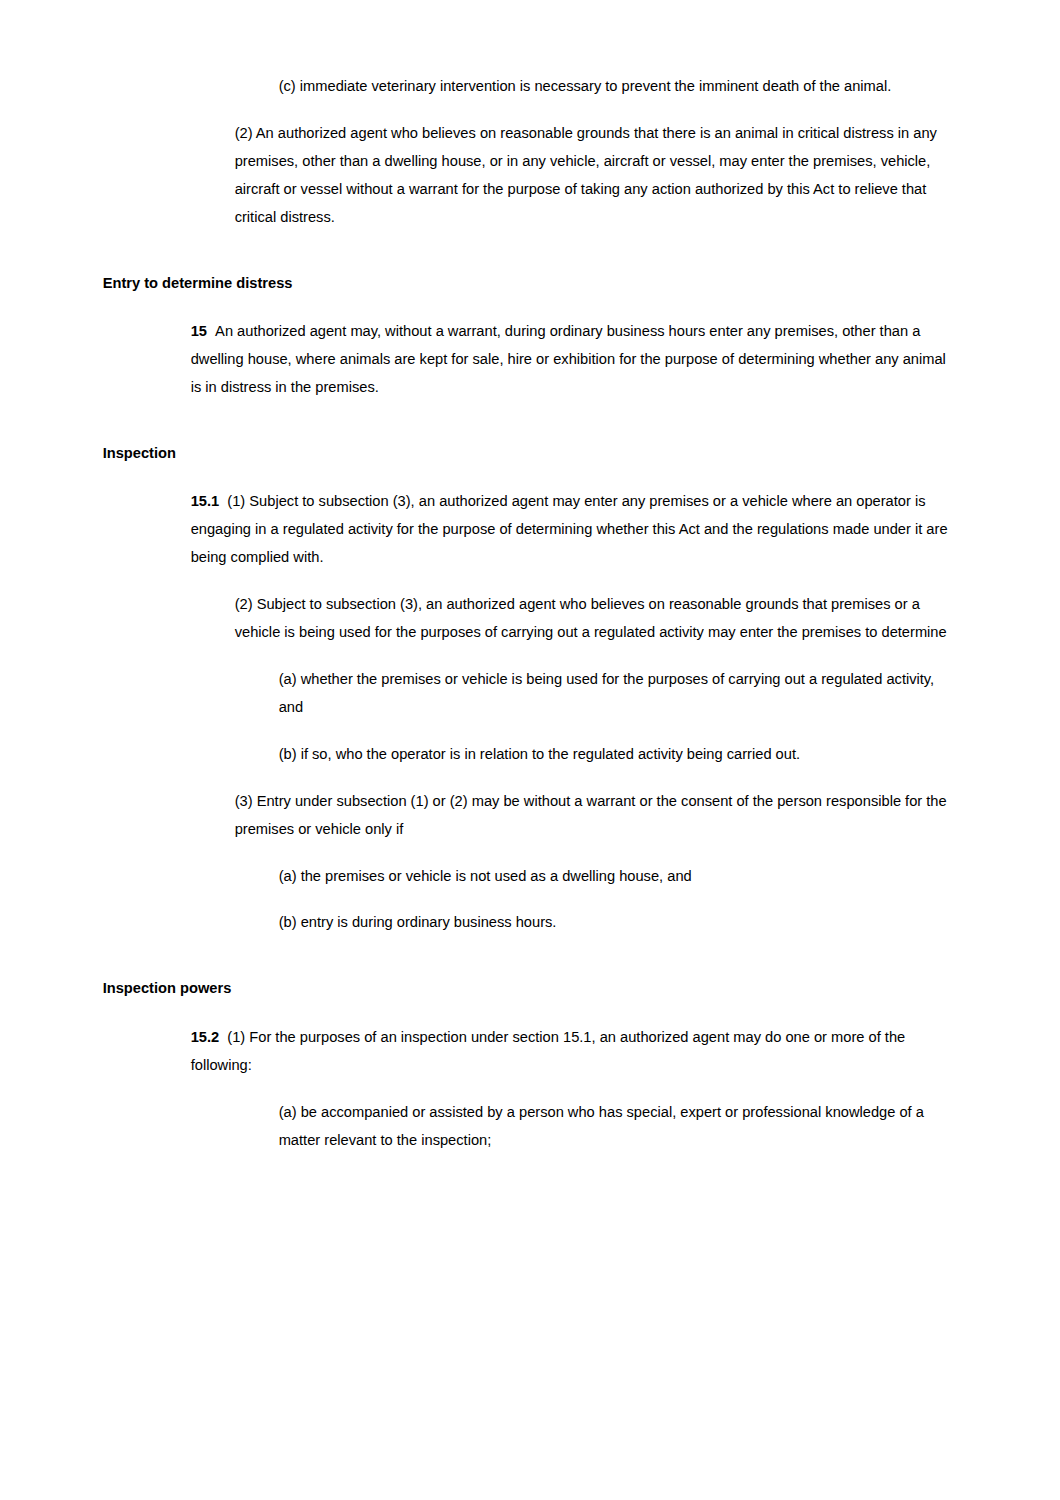(c) immediate veterinary intervention is necessary to prevent the imminent death of the animal.
(2) An authorized agent who believes on reasonable grounds that there is an animal in critical distress in any premises, other than a dwelling house, or in any vehicle, aircraft or vessel, may enter the premises, vehicle, aircraft or vessel without a warrant for the purpose of taking any action authorized by this Act to relieve that critical distress.
Entry to determine distress
15 An authorized agent may, without a warrant, during ordinary business hours enter any premises, other than a dwelling house, where animals are kept for sale, hire or exhibition for the purpose of determining whether any animal is in distress in the premises.
Inspection
15.1 (1) Subject to subsection (3), an authorized agent may enter any premises or a vehicle where an operator is engaging in a regulated activity for the purpose of determining whether this Act and the regulations made under it are being complied with.
(2) Subject to subsection (3), an authorized agent who believes on reasonable grounds that premises or a vehicle is being used for the purposes of carrying out a regulated activity may enter the premises to determine
(a) whether the premises or vehicle is being used for the purposes of carrying out a regulated activity, and
(b) if so, who the operator is in relation to the regulated activity being carried out.
(3) Entry under subsection (1) or (2) may be without a warrant or the consent of the person responsible for the premises or vehicle only if
(a) the premises or vehicle is not used as a dwelling house, and
(b) entry is during ordinary business hours.
Inspection powers
15.2 (1) For the purposes of an inspection under section 15.1, an authorized agent may do one or more of the following:
(a) be accompanied or assisted by a person who has special, expert or professional knowledge of a matter relevant to the inspection;